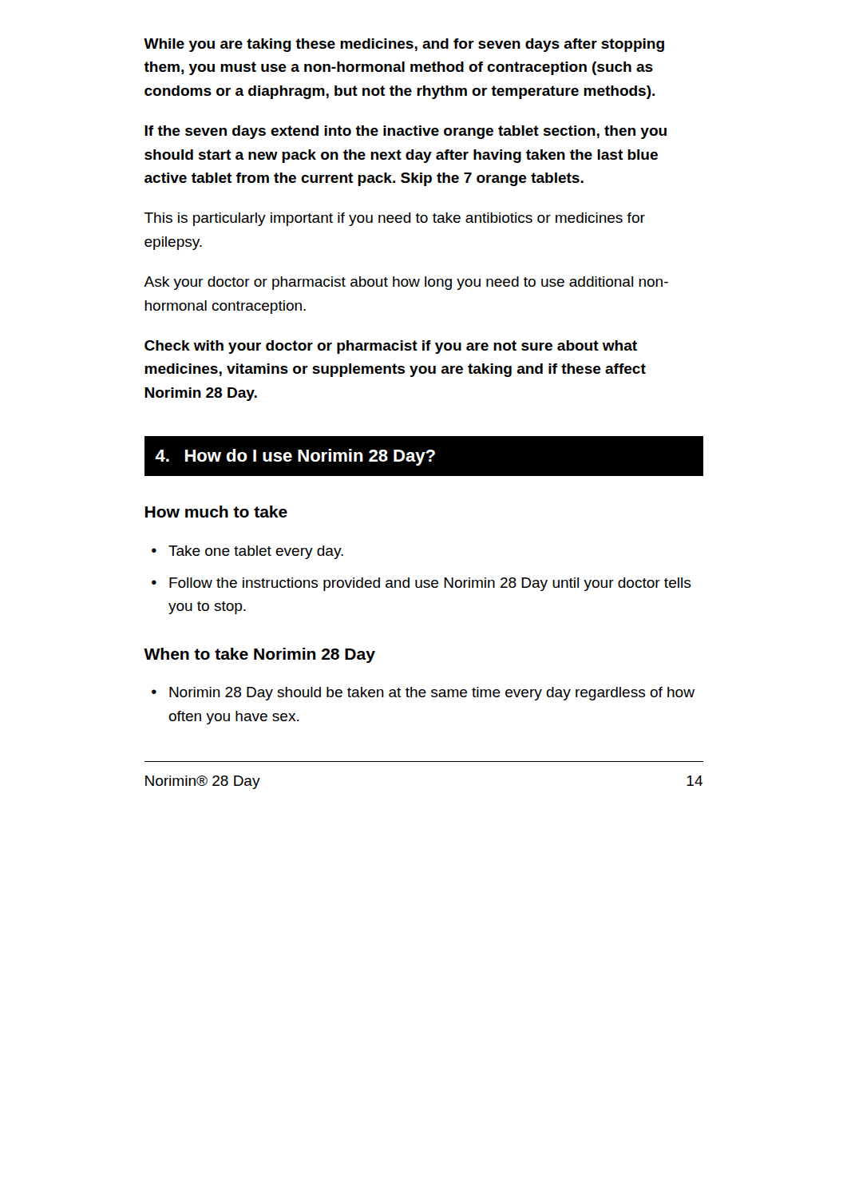While you are taking these medicines, and for seven days after stopping them, you must use a non-hormonal method of contraception (such as condoms or a diaphragm, but not the rhythm or temperature methods).
If the seven days extend into the inactive orange tablet section, then you should start a new pack on the next day after having taken the last blue active tablet from the current pack. Skip the 7 orange tablets.
This is particularly important if you need to take antibiotics or medicines for epilepsy.
Ask your doctor or pharmacist about how long you need to use additional non-hormonal contraception.
Check with your doctor or pharmacist if you are not sure about what medicines, vitamins or supplements you are taking and if these affect Norimin 28 Day.
4. How do I use Norimin 28 Day?
How much to take
Take one tablet every day.
Follow the instructions provided and use Norimin 28 Day until your doctor tells you to stop.
When to take Norimin 28 Day
Norimin 28 Day should be taken at the same time every day regardless of how often you have sex.
Norimin® 28 Day 14